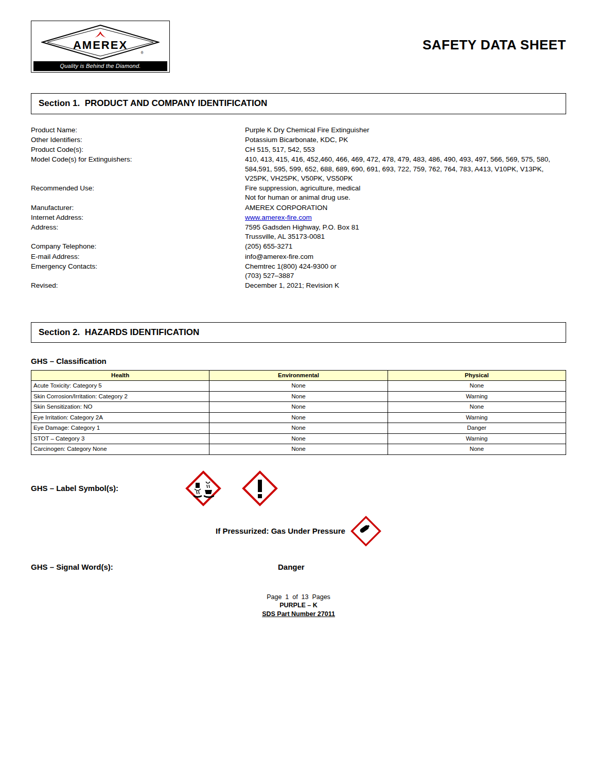AMEREX ®
Quality is Behind the Diamond.
SAFETY DATA SHEET
Section 1. PRODUCT AND COMPANY IDENTIFICATION
| Product Name: | Purple K Dry Chemical Fire Extinguisher |
| Other Identifiers: | Potassium Bicarbonate, KDC, PK |
| Product Code(s): | CH 515, 517, 542, 553 |
| Model Code(s) for Extinguishers: | 410, 413, 415, 416, 452,460, 466, 469, 472, 478, 479, 483, 486, 490, 493, 497, 566, 569, 575, 580, 584,591, 595, 599, 652, 688, 689, 690, 691, 693, 722, 759, 762, 764, 783, A413, V10PK, V13PK, V25PK, VH25PK, V50PK, VS50PK |
| Recommended Use: | Fire suppression, agriculture, medical Not for human or animal drug use. |
| Manufacturer: | AMEREX CORPORATION |
| Internet Address: | www.amerex-fire.com |
| Address: | 7595 Gadsden Highway, P.O. Box 81 Trussville, AL 35173-0081 |
| Company Telephone: | (205) 655-3271 |
| E-mail Address: | info@amerex-fire.com |
| Emergency Contacts: | Chemtrec 1(800) 424-9300 or (703) 527–3887 |
| Revised: | December 1, 2021; Revision K |
Section 2. HAZARDS IDENTIFICATION
GHS – Classification
| Health | Environmental | Physical |
| --- | --- | --- |
| Acute Toxicity: Category 5 | None | None |
| Skin Corrosion/Irritation: Category 2 | None | Warning |
| Skin Sensitization: NO | None | None |
| Eye Irritation: Category 2A | None | Warning |
| Eye Damage: Category 1 | None | Danger |
| STOT – Category 3 | None | Warning |
| Carcinogen: Category None | None | None |
GHS – Label Symbol(s):
If Pressurized: Gas Under Pressure
GHS – Signal Word(s):
Danger
Page 1 of 13 Pages
PURPLE – K
SDS Part Number 27011